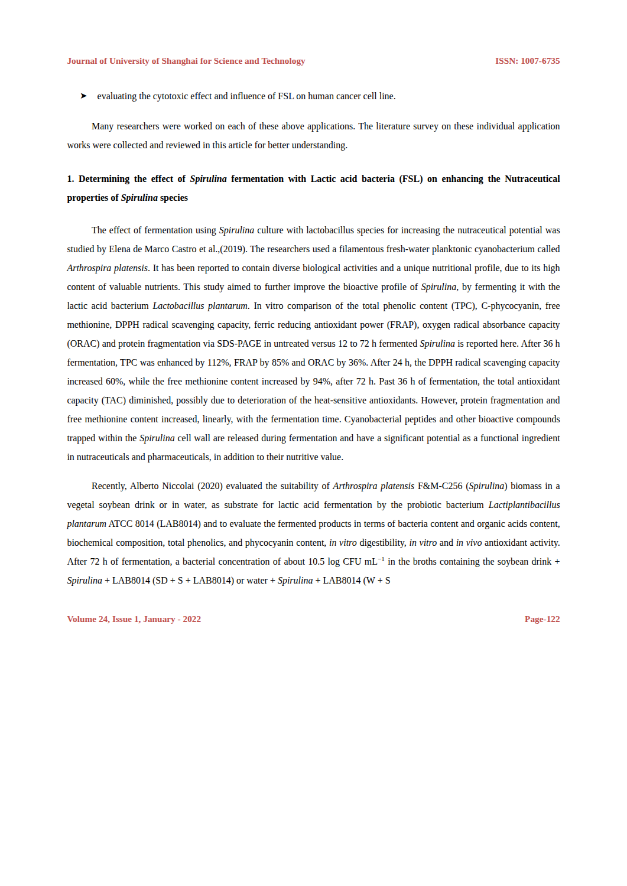Journal of University of Shanghai for Science and Technology ISSN: 1007-6735
evaluating the cytotoxic effect and influence of FSL on human cancer cell line.
Many researchers were worked on each of these above applications. The literature survey on these individual application works were collected and reviewed in this article for better understanding.
1. Determining the effect of Spirulina fermentation with Lactic acid bacteria (FSL) on enhancing the Nutraceutical properties of Spirulina species
The effect of fermentation using Spirulina culture with lactobacillus species for increasing the nutraceutical potential was studied by Elena de Marco Castro et al.,(2019). The researchers used a filamentous fresh-water planktonic cyanobacterium called Arthrospira platensis. It has been reported to contain diverse biological activities and a unique nutritional profile, due to its high content of valuable nutrients. This study aimed to further improve the bioactive profile of Spirulina, by fermenting it with the lactic acid bacterium Lactobacillus plantarum. In vitro comparison of the total phenolic content (TPC), C-phycocyanin, free methionine, DPPH radical scavenging capacity, ferric reducing antioxidant power (FRAP), oxygen radical absorbance capacity (ORAC) and protein fragmentation via SDS-PAGE in untreated versus 12 to 72 h fermented Spirulina is reported here. After 36 h fermentation, TPC was enhanced by 112%, FRAP by 85% and ORAC by 36%. After 24 h, the DPPH radical scavenging capacity increased 60%, while the free methionine content increased by 94%, after 72 h. Past 36 h of fermentation, the total antioxidant capacity (TAC) diminished, possibly due to deterioration of the heat-sensitive antioxidants. However, protein fragmentation and free methionine content increased, linearly, with the fermentation time. Cyanobacterial peptides and other bioactive compounds trapped within the Spirulina cell wall are released during fermentation and have a significant potential as a functional ingredient in nutraceuticals and pharmaceuticals, in addition to their nutritive value.
Recently, Alberto Niccolai (2020) evaluated the suitability of Arthrospira platensis F&M-C256 (Spirulina) biomass in a vegetal soybean drink or in water, as substrate for lactic acid fermentation by the probiotic bacterium Lactiplantibacillus plantarum ATCC 8014 (LAB8014) and to evaluate the fermented products in terms of bacteria content and organic acids content, biochemical composition, total phenolics, and phycocyanin content, in vitro digestibility, in vitro and in vivo antioxidant activity. After 72 h of fermentation, a bacterial concentration of about 10.5 log CFU mL−1 in the broths containing the soybean drink + Spirulina + LAB8014 (SD + S + LAB8014) or water + Spirulina + LAB8014 (W + S
Volume 24, Issue 1, January - 2022 Page-122